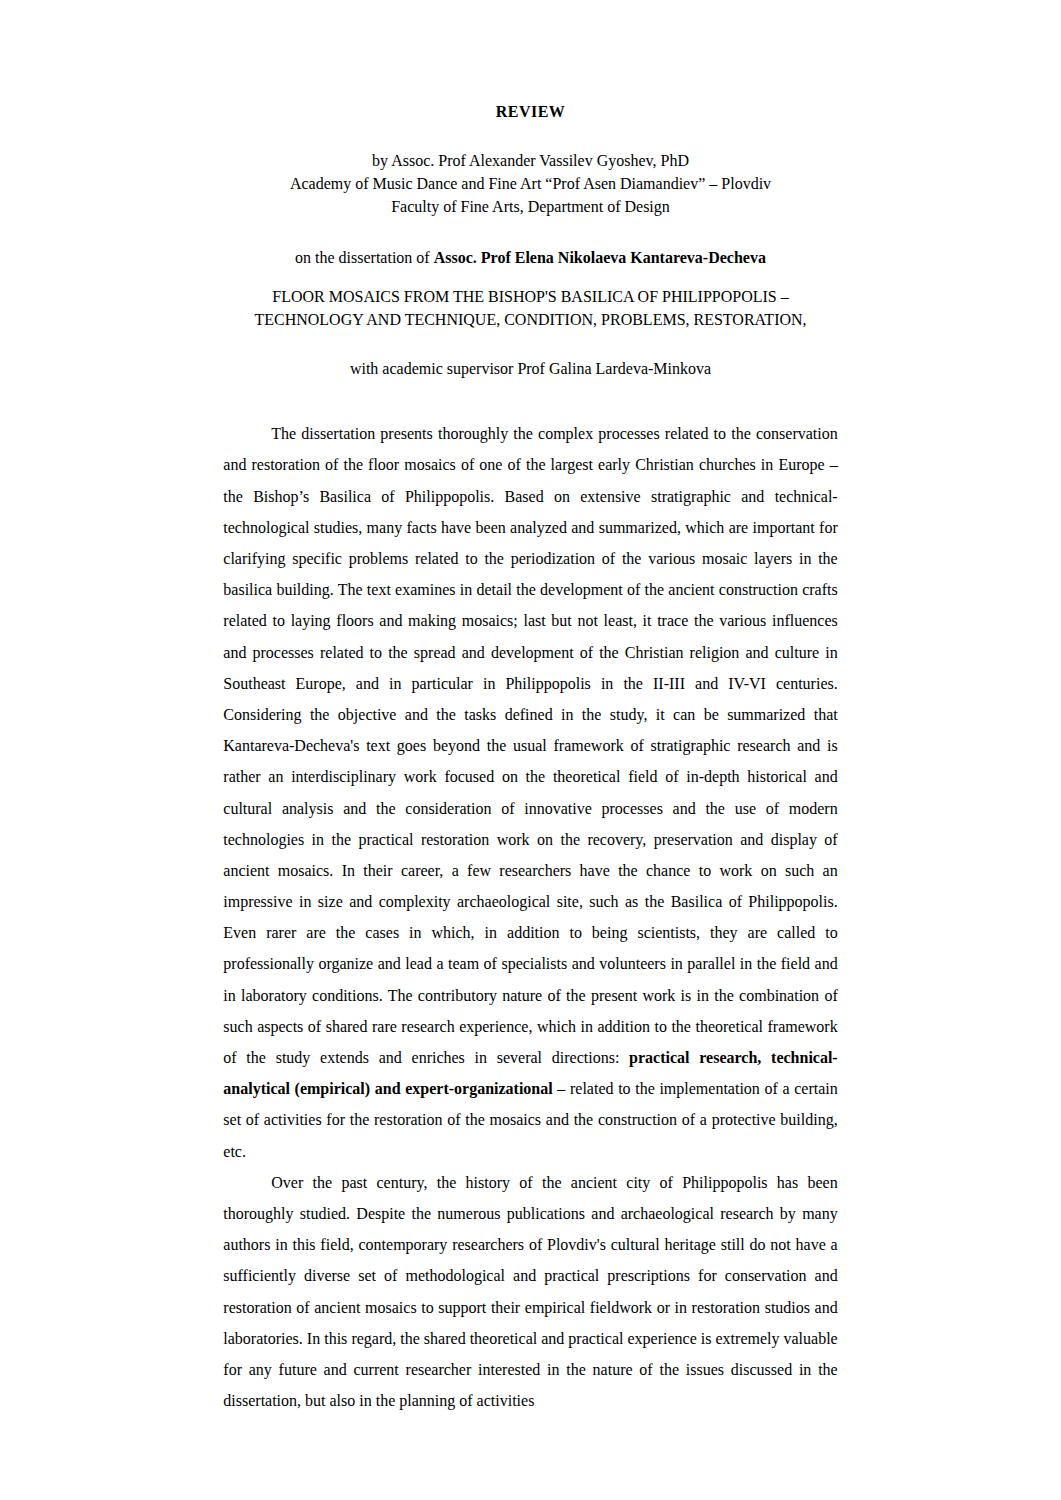REVIEW
by Assoc. Prof Alexander Vassilev Gyoshev, PhD
Academy of Music Dance and Fine Art “Prof Asen Diamandiev” – Plovdiv
Faculty of Fine Arts, Department of Design
on the dissertation of Assoc. Prof Elena Nikolaeva Kantareva-Decheva
FLOOR MOSAICS FROM THE BISHOP'S BASILICA OF PHILIPPOPOLIS – TECHNOLOGY AND TECHNIQUE, CONDITION, PROBLEMS, RESTORATION,
with academic supervisor Prof Galina Lardeva-Minkova
The dissertation presents thoroughly the complex processes related to the conservation and restoration of the floor mosaics of one of the largest early Christian churches in Europe – the Bishop’s Basilica of Philippopolis. Based on extensive stratigraphic and technical-technological studies, many facts have been analyzed and summarized, which are important for clarifying specific problems related to the periodization of the various mosaic layers in the basilica building. The text examines in detail the development of the ancient construction crafts related to laying floors and making mosaics; last but not least, it trace the various influences and processes related to the spread and development of the Christian religion and culture in Southeast Europe, and in particular in Philippopolis in the II-III and IV-VI centuries. Considering the objective and the tasks defined in the study, it can be summarized that Kantareva-Decheva's text goes beyond the usual framework of stratigraphic research and is rather an interdisciplinary work focused on the theoretical field of in-depth historical and cultural analysis and the consideration of innovative processes and the use of modern technologies in the practical restoration work on the recovery, preservation and display of ancient mosaics. In their career, a few researchers have the chance to work on such an impressive in size and complexity archaeological site, such as the Basilica of Philippopolis. Even rarer are the cases in which, in addition to being scientists, they are called to professionally organize and lead a team of specialists and volunteers in parallel in the field and in laboratory conditions. The contributory nature of the present work is in the combination of such aspects of shared rare research experience, which in addition to the theoretical framework of the study extends and enriches in several directions: practical research, technical-analytical (empirical) and expert-organizational – related to the implementation of a certain set of activities for the restoration of the mosaics and the construction of a protective building, etc.
Over the past century, the history of the ancient city of Philippopolis has been thoroughly studied. Despite the numerous publications and archaeological research by many authors in this field, contemporary researchers of Plovdiv's cultural heritage still do not have a sufficiently diverse set of methodological and practical prescriptions for conservation and restoration of ancient mosaics to support their empirical fieldwork or in restoration studios and laboratories. In this regard, the shared theoretical and practical experience is extremely valuable for any future and current researcher interested in the nature of the issues discussed in the dissertation, but also in the planning of activities